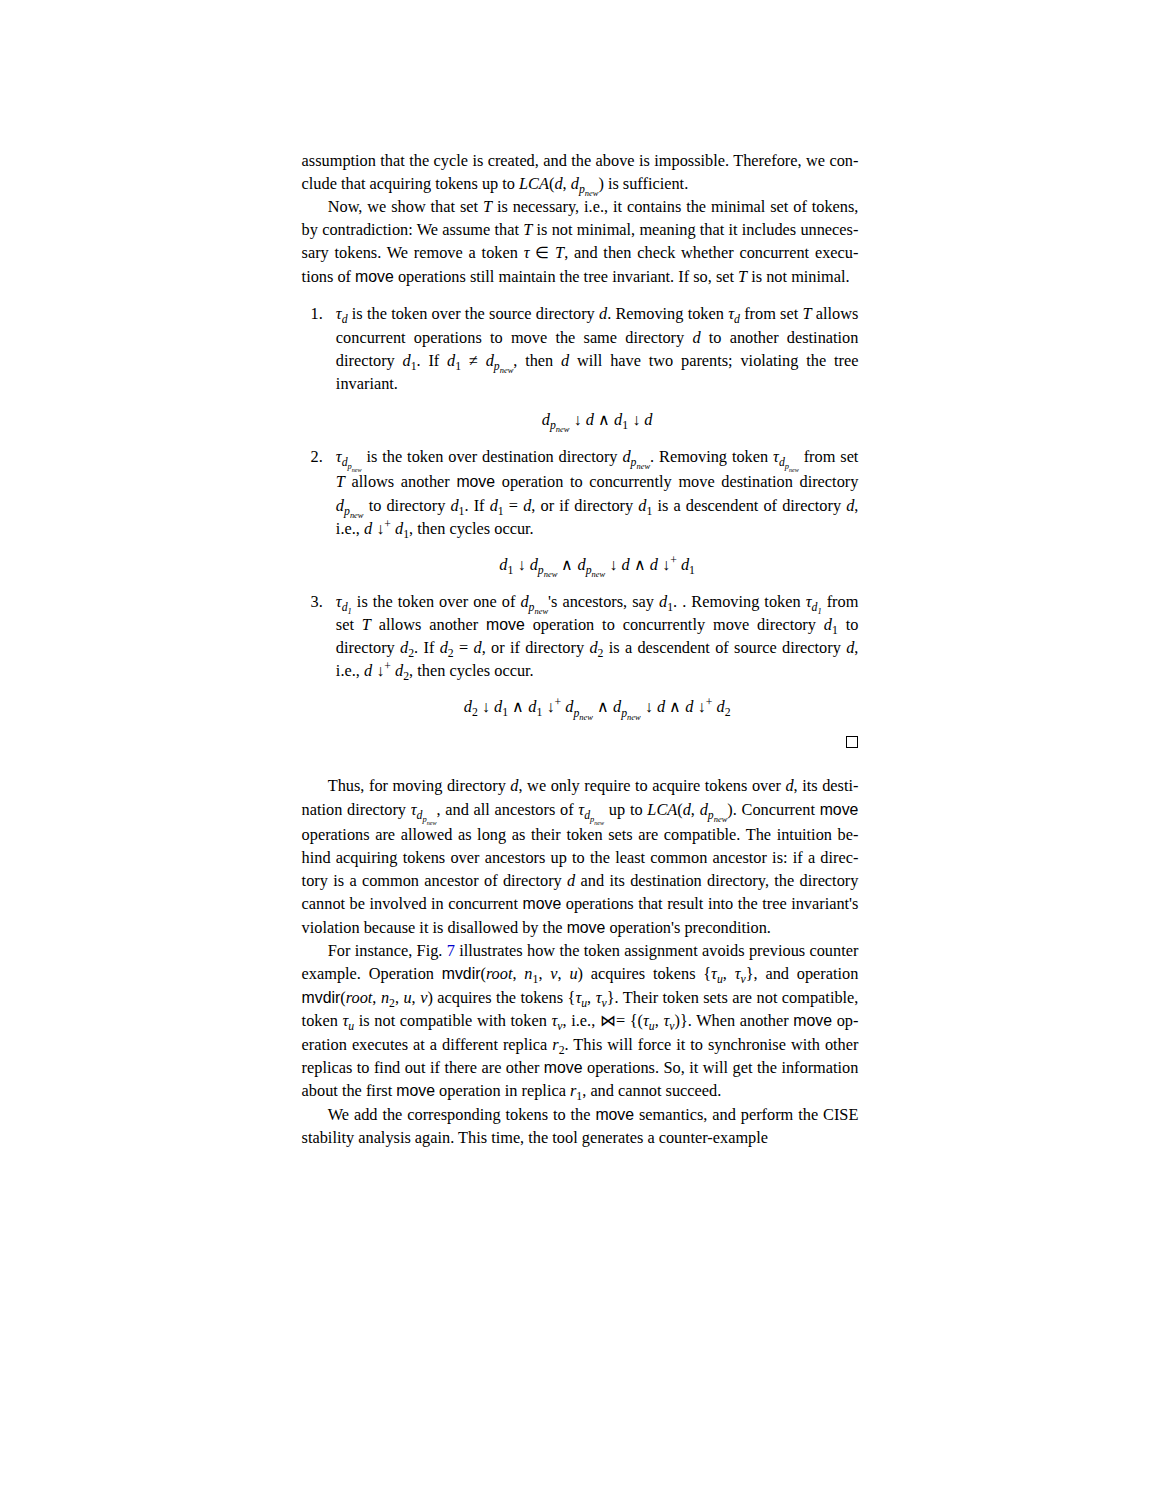assumption that the cycle is created, and the above is impossible. Therefore, we conclude that acquiring tokens up to LCA(d, dpnew) is sufficient.
Now, we show that set T is necessary, i.e., it contains the minimal set of tokens, by contradiction: We assume that T is not minimal, meaning that it includes unnecessary tokens. We remove a token τ ∈ T, and then check whether concurrent executions of move operations still maintain the tree invariant. If so, set T is not minimal.
τd is the token over the source directory d. Removing token τd from set T allows concurrent operations to move the same directory d to another destination directory d1. If d1 ≠ dpnew, then d will have two parents; violating the tree invariant.
dpnew ↓ d ∧ d1 ↓ d
τdpnew is the token over destination directory dpnew. Removing token τdpnew from set T allows another move operation to concurrently move destination directory dpnew to directory d1. If d1 = d, or if directory d1 is a descendent of directory d, i.e., d ↓+ d1, then cycles occur.
d1 ↓ dpnew ∧ dpnew ↓ d ∧ d ↓+ d1
τd1 is the token over one of dpnew's ancestors, say d1. . Removing token τd1 from set T allows another move operation to concurrently move directory d1 to directory d2. If d2 = d, or if directory d2 is a descendent of source directory d, i.e., d ↓+ d2, then cycles occur.
d2 ↓ d1 ∧ d1 ↓+ dpnew ∧ dpnew ↓ d ∧ d ↓+ d2
Thus, for moving directory d, we only require to acquire tokens over d, its destination directory τdpnew, and all ancestors of τdpnew up to LCA(d, dpnew). Concurrent move operations are allowed as long as their token sets are compatible. The intuition behind acquiring tokens over ancestors up to the least common ancestor is: if a directory is a common ancestor of directory d and its destination directory, the directory cannot be involved in concurrent move operations that result into the tree invariant's violation because it is disallowed by the move operation's precondition.
For instance, Fig. 7 illustrates how the token assignment avoids previous counter example. Operation mvdir(root, n1, v, u) acquires tokens {τu, τv}, and operation mvdir(root, n2, u, v) acquires the tokens {τu, τv}. Their token sets are not compatible, token τu is not compatible with token τv, i.e., ⋈= {(τu, τv)}. When another move operation executes at a different replica r2. This will force it to synchronise with other replicas to find out if there are other move operations. So, it will get the information about the first move operation in replica r1, and cannot succeed.
We add the corresponding tokens to the move semantics, and perform the CISE stability analysis again. This time, the tool generates a counter-example